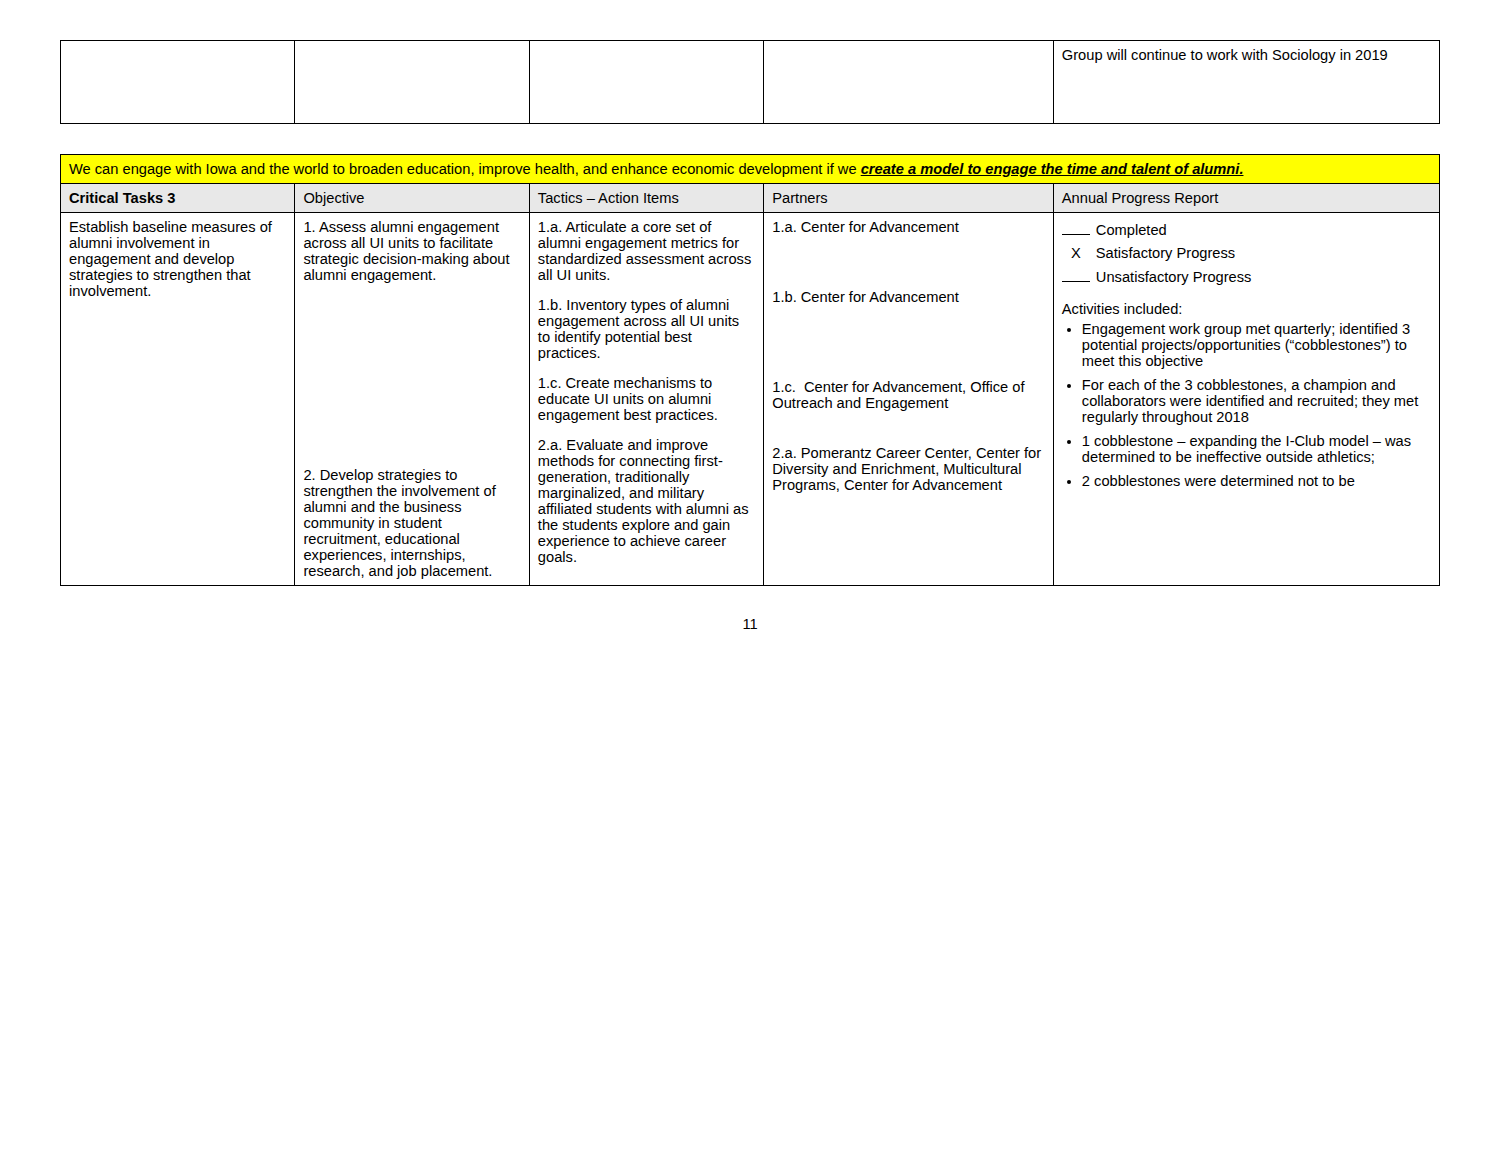| | | | | Group will continue to work with Sociology in 2019 |
| We can engage with Iowa and the world to broaden education, improve health, and enhance economic development if we create a model to engage the time and talent of alumni. |
| Critical Tasks 3 | Objective | Tactics – Action Items | Partners | Annual Progress Report |
| Establish baseline measures of alumni involvement in engagement and develop strategies to strengthen that involvement. | 1. Assess alumni engagement across all UI units to facilitate strategic decision-making about alumni engagement. 2. Develop strategies to strengthen the involvement of alumni and the business community in student recruitment, educational experiences, internships, research, and job placement. | 1.a. Articulate a core set of alumni engagement metrics for standardized assessment across all UI units. 1.b. Inventory types of alumni engagement across all UI units to identify potential best practices. 1.c. Create mechanisms to educate UI units on alumni engagement best practices. 2.a. Evaluate and improve methods for connecting first-generation, traditionally marginalized, and military affiliated students with alumni as the students explore and gain experience to achieve career goals. | 1.a. Center for Advancement 1.b. Center for Advancement 1.c. Center for Advancement, Office of Outreach and Engagement 2.a. Pomerantz Career Center, Center for Diversity and Enrichment, Multicultural Programs, Center for Advancement | Completed X Satisfactory Progress Unsatisfactory Progress Activities included: Engagement work group met quarterly; identified 3 potential projects/opportunities (“cobblestones”) to meet this objective For each of the 3 cobblestones, a champion and collaborators were identified and recruited; they met regularly throughout 2018 1 cobblestone – expanding the I-Club model – was determined to be ineffective outside athletics; 2 cobblestones were determined not to be |
11